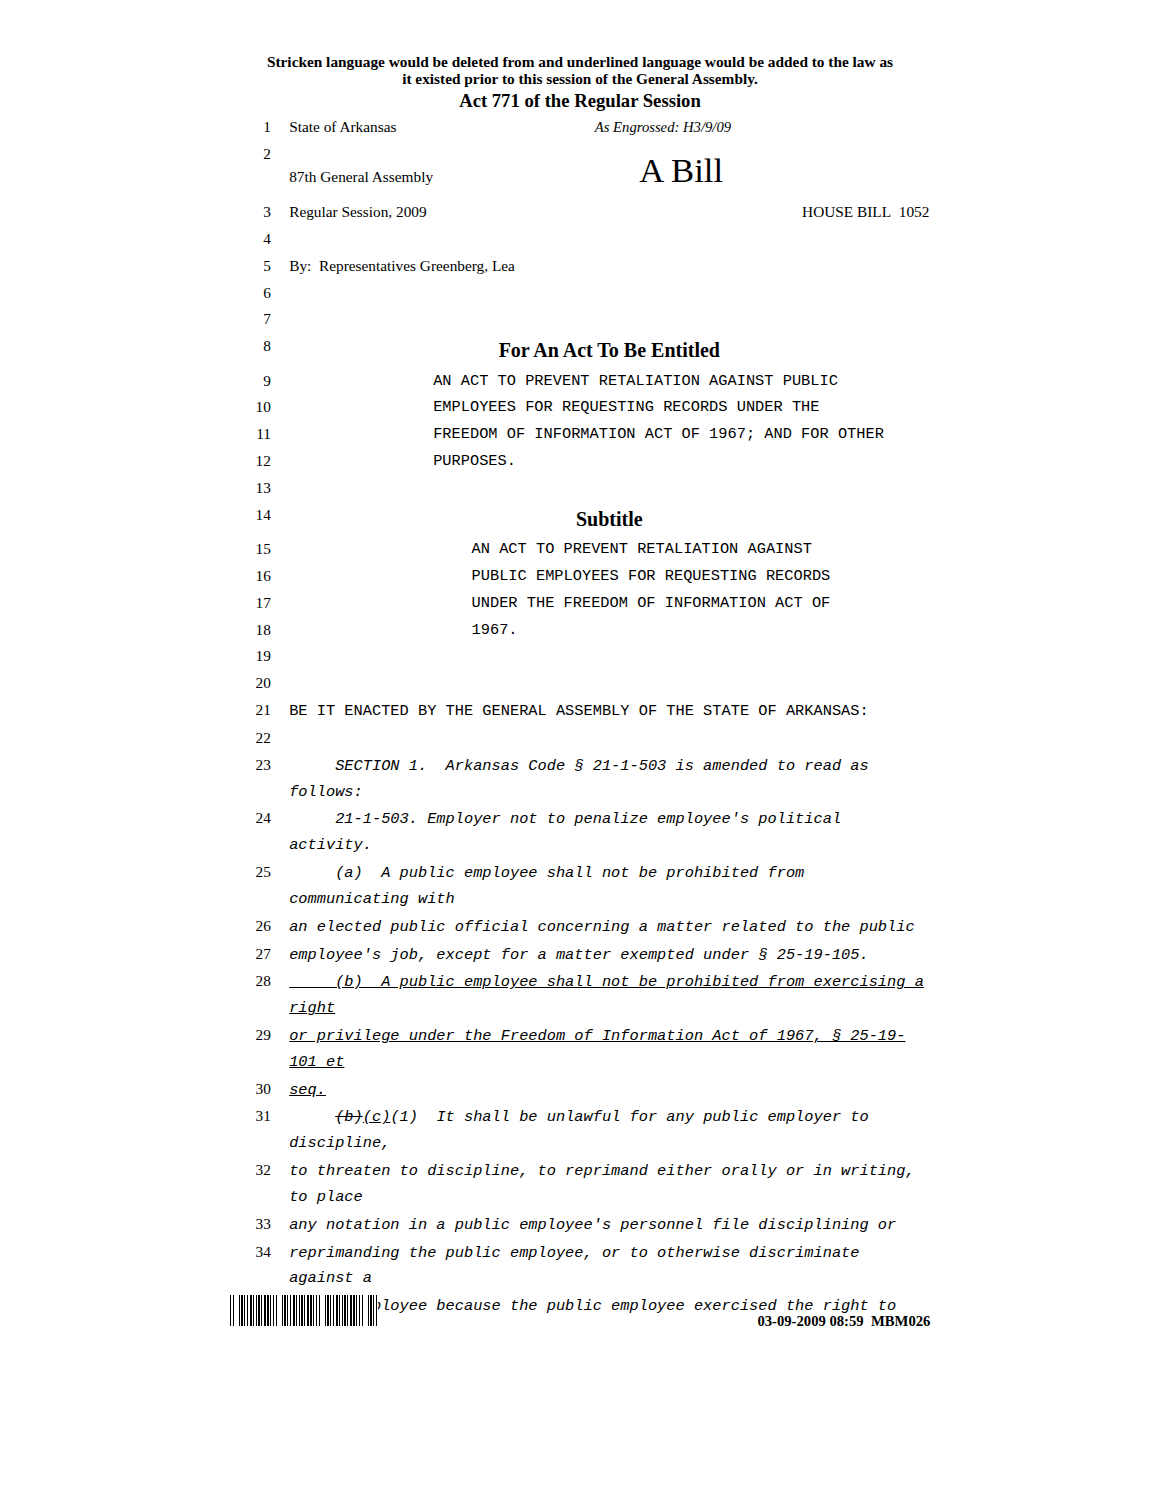Stricken language would be deleted from and underlined language would be added to the law as it existed prior to this session of the General Assembly.
Act 771 of the Regular Session
| 1 | State of Arkansas As Engrossed: H3/9/09 |
| 2 | 87th General Assembly A Bill |
| 3 | Regular Session, 2009 HOUSE BILL 1052 |
| 4 | |
| 5 | By: Representatives Greenberg, Lea |
| 6 | |
| 7 | |
| 8 | For An Act To Be Entitled |
| 9 | AN ACT TO PREVENT RETALIATION AGAINST PUBLIC |
| 10 | EMPLOYEES FOR REQUESTING RECORDS UNDER THE |
| 11 | FREEDOM OF INFORMATION ACT OF 1967; AND FOR OTHER |
| 12 | PURPOSES. |
| 13 | |
| 14 | Subtitle |
| 15 | AN ACT TO PREVENT RETALIATION AGAINST |
| 16 | PUBLIC EMPLOYEES FOR REQUESTING RECORDS |
| 17 | UNDER THE FREEDOM OF INFORMATION ACT OF |
| 18 | 1967. |
| 19 | |
| 20 | |
| 21 | BE IT ENACTED BY THE GENERAL ASSEMBLY OF THE STATE OF ARKANSAS: |
| 22 | |
| 23 | SECTION 1. Arkansas Code § 21-1-503 is amended to read as follows: |
| 24 | 21-1-503. Employer not to penalize employee's political activity. |
| 25 | (a) A public employee shall not be prohibited from communicating with |
| 26 | an elected public official concerning a matter related to the public |
| 27 | employee's job, except for a matter exempted under § 25-19-105. |
| 28 | (b) A public employee shall not be prohibited from exercising a right |
| 29 | or privilege under the Freedom of Information Act of 1967, § 25-19-101 et |
| 30 | seq. |
| 31 | (b) (c) (1) It shall be unlawful for any public employer to discipline, |
| 32 | to threaten to discipline, to reprimand either orally or in writing, to place |
| 33 | any notation in a public employee's personnel file disciplining or |
| 34 | reprimanding the public employee, or to otherwise discriminate against a |
| 35 | public employee because the public employee exercised the right to |
03-09-2009 08:59 MBM026